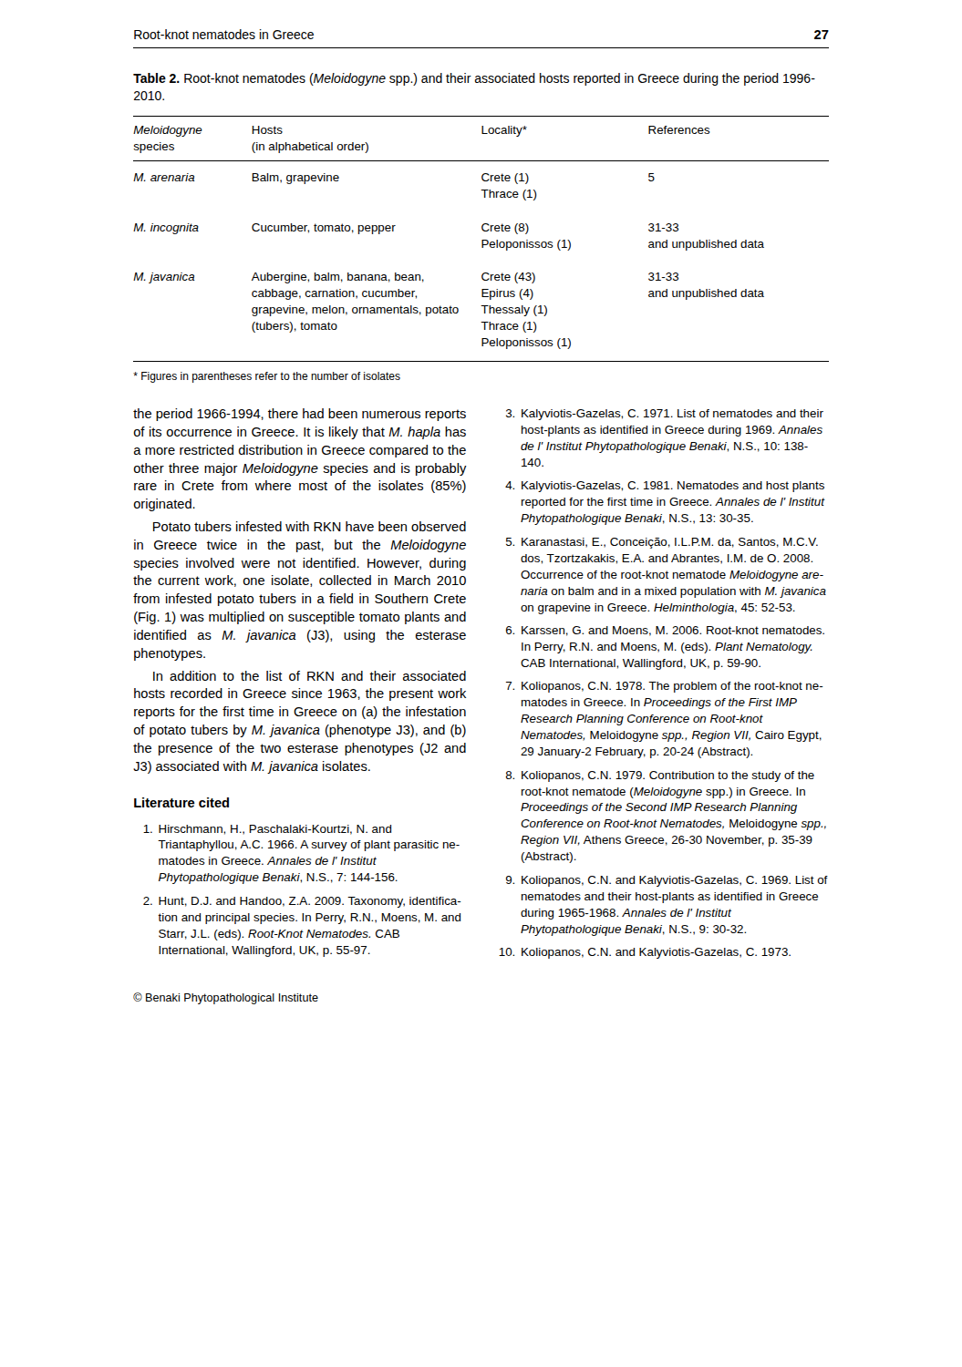Root-knot nematodes in Greece 27
Table 2. Root-knot nematodes (Meloidogyne spp.) and their associated hosts reported in Greece during the period 1996-2010.
| Meloidogyne species | Hosts (in alphabetical order) | Locality* | References |
| --- | --- | --- | --- |
| M. arenaria | Balm, grapevine | Crete (1) Thrace (1) | 5 |
| M. incognita | Cucumber, tomato, pepper | Crete (8) Peloponissos (1) | 31-33 and unpublished data |
| M. javanica | Aubergine, balm, banana, bean, cabbage, carnation, cucumber, grapevine, melon, ornamentals, potato (tubers), tomato | Crete (43) Epirus (4) Thessaly (1) Thrace (1) Peloponissos (1) | 31-33 and unpublished data |
* Figures in parentheses refer to the number of isolates
the period 1966-1994, there had been numerous reports of its occurrence in Greece. It is likely that M. hapla has a more restricted distribution in Greece compared to the other three major Meloidogyne species and is probably rare in Crete from where most of the isolates (85%) originated.
Potato tubers infested with RKN have been observed in Greece twice in the past, but the Meloidogyne species involved were not identified. However, during the current work, one isolate, collected in March 2010 from infested potato tubers in a field in Southern Crete (Fig. 1) was multiplied on susceptible tomato plants and identified as M. javanica (J3), using the esterase phenotypes.
In addition to the list of RKN and their associated hosts recorded in Greece since 1963, the present work reports for the first time in Greece on (a) the infestation of potato tubers by M. javanica (phenotype J3), and (b) the presence of the two esterase phenotypes (J2 and J3) associated with M. javanica isolates.
Literature cited
Hirschmann, H., Paschalaki-Kourtzi, N. and Triantaphyllou, A.C. 1966. A survey of plant parasitic nematodes in Greece. Annales de l' Institut Phytopathologique Benaki, N.S., 7: 144-156.
Hunt, D.J. and Handoo, Z.A. 2009. Taxonomy, identification and principal species. In Perry, R.N., Moens, M. and Starr, J.L. (eds). Root-Knot Nematodes. CAB International, Wallingford, UK, p. 55-97.
Kalyviotis-Gazelas, C. 1971. List of nematodes and their host-plants as identified in Greece during 1969. Annales de l' Institut Phytopathologique Benaki, N.S., 10: 138-140.
Kalyviotis-Gazelas, C. 1981. Nematodes and host plants reported for the first time in Greece. Annales de l' Institut Phytopathologique Benaki, N.S., 13: 30-35.
Karanastasi, E., Conceição, I.L.P.M. da, Santos, M.C.V. dos, Tzortzakakis, E.A. and Abrantes, I.M. de O. 2008. Occurrence of the root-knot nematode Meloidogyne arenaria on balm and in a mixed population with M. javanica on grapevine in Greece. Helminthologia, 45: 52-53.
Karssen, G. and Moens, M. 2006. Root-knot nematodes. In Perry, R.N. and Moens, M. (eds). Plant Nematology. CAB International, Wallingford, UK, p. 59-90.
Koliopanos, C.N. 1978. The problem of the root-knot nematodes in Greece. In Proceedings of the First IMP Research Planning Conference on Root-knot Nematodes, Meloidogyne spp., Region VII, Cairo Egypt, 29 January-2 February, p. 20-24 (Abstract).
Koliopanos, C.N. 1979. Contribution to the study of the root-knot nematode (Meloidogyne spp.) in Greece. In Proceedings of the Second IMP Research Planning Conference on Root-knot Nematodes, Meloidogyne spp., Region VII, Athens Greece, 26-30 November, p. 35-39 (Abstract).
Koliopanos, C.N. and Kalyviotis-Gazelas, C. 1969. List of nematodes and their host-plants as identified in Greece during 1965-1968. Annales de l' Institut Phytopathologique Benaki, N.S., 9: 30-32.
Koliopanos, C.N. and Kalyviotis-Gazelas, C. 1973.
© Benaki Phytopathological Institute